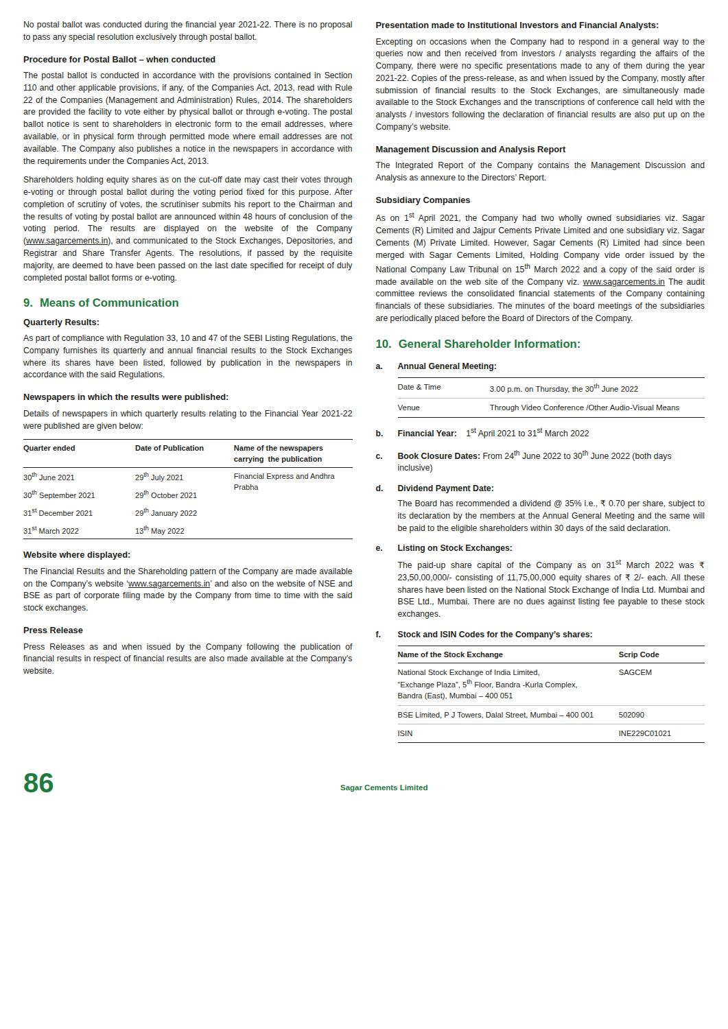No postal ballot was conducted during the financial year 2021-22. There is no proposal to pass any special resolution exclusively through postal ballot.
Procedure for Postal Ballot – when conducted
The postal ballot is conducted in accordance with the provisions contained in Section 110 and other applicable provisions, if any, of the Companies Act, 2013, read with Rule 22 of the Companies (Management and Administration) Rules, 2014. The shareholders are provided the facility to vote either by physical ballot or through e-voting. The postal ballot notice is sent to shareholders in electronic form to the email addresses, where available, or in physical form through permitted mode where email addresses are not available. The Company also publishes a notice in the newspapers in accordance with the requirements under the Companies Act, 2013.
Shareholders holding equity shares as on the cut-off date may cast their votes through e-voting or through postal ballot during the voting period fixed for this purpose. After completion of scrutiny of votes, the scrutiniser submits his report to the Chairman and the results of voting by postal ballot are announced within 48 hours of conclusion of the voting period. The results are displayed on the website of the Company (www.sagarcements.in), and communicated to the Stock Exchanges, Depositories, and Registrar and Share Transfer Agents. The resolutions, if passed by the requisite majority, are deemed to have been passed on the last date specified for receipt of duly completed postal ballot forms or e-voting.
9. Means of Communication
Quarterly Results:
As part of compliance with Regulation 33, 10 and 47 of the SEBI Listing Regulations, the Company furnishes its quarterly and annual financial results to the Stock Exchanges where its shares have been listed, followed by publication in the newspapers in accordance with the said Regulations.
Newspapers in which the results were published:
Details of newspapers in which quarterly results relating to the Financial Year 2021-22 were published are given below:
| Quarter ended | Date of Publication | Name of the newspapers carrying the publication |
| --- | --- | --- |
| 30 th June 2021 | 29 th July 2021 | Financial Express and Andhra Prabha |
| 30 th September 2021 | 29 th October 2021 |
| 31 st December 2021 | 29 th January 2022 | |
| 31 st March 2022 | 13 th May 2022 | |
Website where displayed:
The Financial Results and the Shareholding pattern of the Company are made available on the Company’s website ‘www.sagarcements.in’ and also on the website of NSE and BSE as part of corporate filing made by the Company from time to time with the said stock exchanges.
Press Release
Press Releases as and when issued by the Company following the publication of financial results in respect of financial results are also made available at the Company’s website.
Presentation made to Institutional Investors and Financial Analysts:
Excepting on occasions when the Company had to respond in a general way to the queries now and then received from investors / analysts regarding the affairs of the Company, there were no specific presentations made to any of them during the year 2021-22. Copies of the press-release, as and when issued by the Company, mostly after submission of financial results to the Stock Exchanges, are simultaneously made available to the Stock Exchanges and the transcriptions of conference call held with the analysts / investors following the declaration of financial results are also put up on the Company’s website.
Management Discussion and Analysis Report
The Integrated Report of the Company contains the Management Discussion and Analysis as annexure to the Directors’ Report.
Subsidiary Companies
As on 1st April 2021, the Company had two wholly owned subsidiaries viz. Sagar Cements (R) Limited and Jajpur Cements Private Limited and one subsidiary viz. Sagar Cements (M) Private Limited. However, Sagar Cements (R) Limited had since been merged with Sagar Cements Limited, Holding Company vide order issued by the National Company Law Tribunal on 15th March 2022 and a copy of the said order is made available on the web site of the Company viz. www.sagarcements.in The audit committee reviews the consolidated financial statements of the Company containing financials of these subsidiaries. The minutes of the board meetings of the subsidiaries are periodically placed before the Board of Directors of the Company.
10. General Shareholder Information:
a. Annual General Meeting:
| Date & Time | 3.00 p.m. on Thursday, the 30 th June 2022 |
| Venue | Through Video Conference /Other Audio-Visual Means |
b. Financial Year: 1st April 2021 to 31st March 2022
c. Book Closure Dates: From 24th June 2022 to 30th June 2022 (both days inclusive)
d. Dividend Payment Date:
The Board has recommended a dividend @ 35% i.e., ₹ 0.70 per share, subject to its declaration by the members at the Annual General Meeting and the same will be paid to the eligible shareholders within 30 days of the said declaration.
e. Listing on Stock Exchanges:
The paid-up share capital of the Company as on 31st March 2022 was ₹ 23,50,00,000/- consisting of 11,75,00,000 equity shares of ₹ 2/- each. All these shares have been listed on the National Stock Exchange of India Ltd. Mumbai and BSE Ltd., Mumbai. There are no dues against listing fee payable to these stock exchanges.
f. Stock and ISIN Codes for the Company’s shares:
| Name of the Stock Exchange | Scrip Code |
| --- | --- |
| National Stock Exchange of India Limited, “Exchange Plaza”, 5 th Floor, Bandra -Kurla Complex, Bandra (East), Mumbai – 400 051 | SAGCEM |
| BSE Limited, P J Towers, Dalal Street, Mumbai – 400 001 | 502090 |
| ISIN | INE229C01021 |
86
Sagar Cements Limited